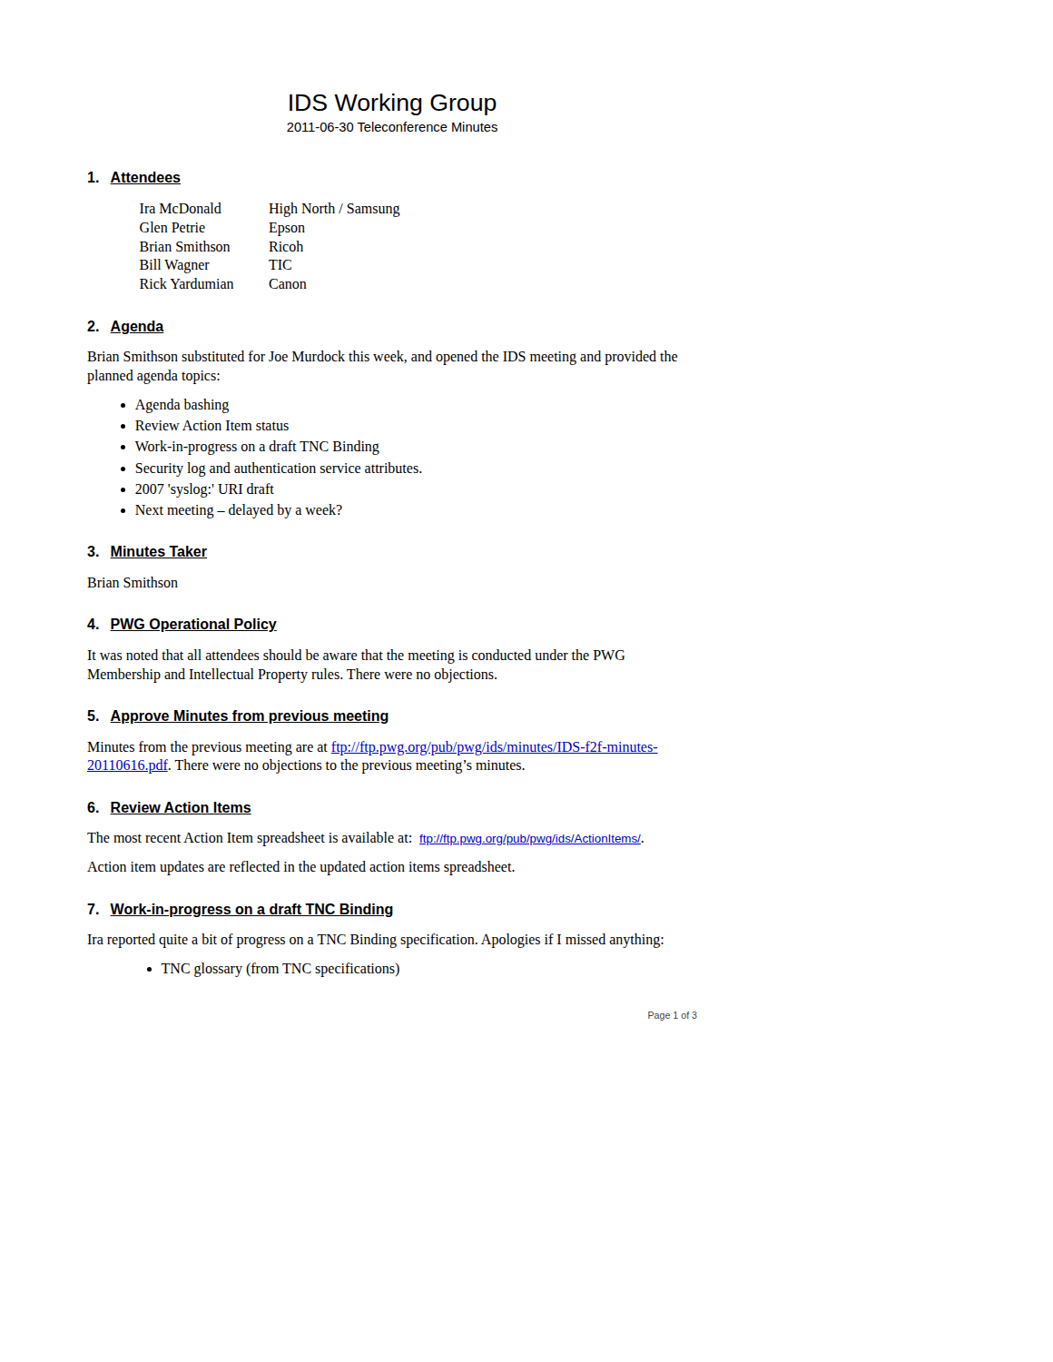IDS Working Group
2011-06-30 Teleconference Minutes
1. Attendees
| Ira McDonald | High North / Samsung |
| Glen Petrie | Epson |
| Brian Smithson | Ricoh |
| Bill Wagner | TIC |
| Rick Yardumian | Canon |
2. Agenda
Brian Smithson substituted for Joe Murdock this week, and opened the IDS meeting and provided the planned agenda topics:
Agenda bashing
Review Action Item status
Work-in-progress on a draft TNC Binding
Security log and authentication service attributes.
2007 'syslog:' URI draft
Next meeting – delayed by a week?
3. Minutes Taker
Brian Smithson
4. PWG Operational Policy
It was noted that all attendees should be aware that the meeting is conducted under the PWG Membership and Intellectual Property rules. There were no objections.
5. Approve Minutes from previous meeting
Minutes from the previous meeting are at ftp://ftp.pwg.org/pub/pwg/ids/minutes/IDS-f2f-minutes-20110616.pdf. There were no objections to the previous meeting’s minutes.
6. Review Action Items
The most recent Action Item spreadsheet is available at: ftp://ftp.pwg.org/pub/pwg/ids/ActionItems/.
Action item updates are reflected in the updated action items spreadsheet.
7. Work-in-progress on a draft TNC Binding
Ira reported quite a bit of progress on a TNC Binding specification. Apologies if I missed anything:
TNC glossary (from TNC specifications)
Page 1 of 3